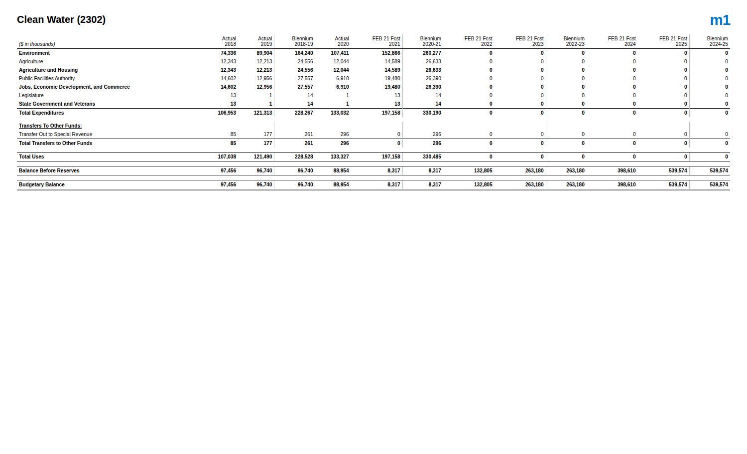Clean Water (2302)
m1
| ($ in thousands) | Actual 2018 | Actual 2019 | Biennium 2018-19 | Actual 2020 | FEB 21 Fcst 2021 | Biennium 2020-21 | FEB 21 Fcst 2022 | FEB 21 Fcst 2023 | Biennium 2022-23 | FEB 21 Fcst 2024 | FEB 21 Fcst 2025 | Biennium 2024-25 |
| --- | --- | --- | --- | --- | --- | --- | --- | --- | --- | --- | --- | --- |
| Environment | 74,336 | 89,904 | 164,240 | 107,411 | 152,866 | 260,277 | 0 | 0 | 0 | 0 | 0 | 0 |
| Agriculture | 12,343 | 12,213 | 24,556 | 12,044 | 14,589 | 26,633 | 0 | 0 | 0 | 0 | 0 | 0 |
| Agriculture and Housing | 12,343 | 12,213 | 24,556 | 12,044 | 14,589 | 26,633 | 0 | 0 | 0 | 0 | 0 | 0 |
| Public Facilities Authority | 14,602 | 12,956 | 27,557 | 6,910 | 19,480 | 26,390 | 0 | 0 | 0 | 0 | 0 | 0 |
| Jobs, Economic Development, and Commerce | 14,602 | 12,956 | 27,557 | 6,910 | 19,480 | 26,390 | 0 | 0 | 0 | 0 | 0 | 0 |
| Legislature | 13 | 1 | 14 | 1 | 13 | 14 | 0 | 0 | 0 | 0 | 0 | 0 |
| State Government and Veterans | 13 | 1 | 14 | 1 | 13 | 14 | 0 | 0 | 0 | 0 | 0 | 0 |
| Total Expenditures | 106,953 | 121,313 | 228,267 | 133,032 | 197,158 | 330,190 | 0 | 0 | 0 | 0 | 0 | 0 |
| Transfers To Other Funds: | | | | | | | | | | | | |
| Transfer Out to Special Revenue | 85 | 177 | 261 | 296 | 0 | 296 | 0 | 0 | 0 | 0 | 0 | 0 |
| Total Transfers to Other Funds | 85 | 177 | 261 | 296 | 0 | 296 | 0 | 0 | 0 | 0 | 0 | 0 |
| Total Uses | 107,038 | 121,490 | 228,528 | 133,327 | 197,158 | 330,485 | 0 | 0 | 0 | 0 | 0 | 0 |
| Balance Before Reserves | 97,456 | 96,740 | 96,740 | 88,954 | 8,317 | 8,317 | 132,805 | 263,180 | 263,180 | 398,610 | 539,574 | 539,574 |
| Budgetary Balance | 97,456 | 96,740 | 96,740 | 88,954 | 8,317 | 8,317 | 132,805 | 263,180 | 263,180 | 398,610 | 539,574 | 539,574 |